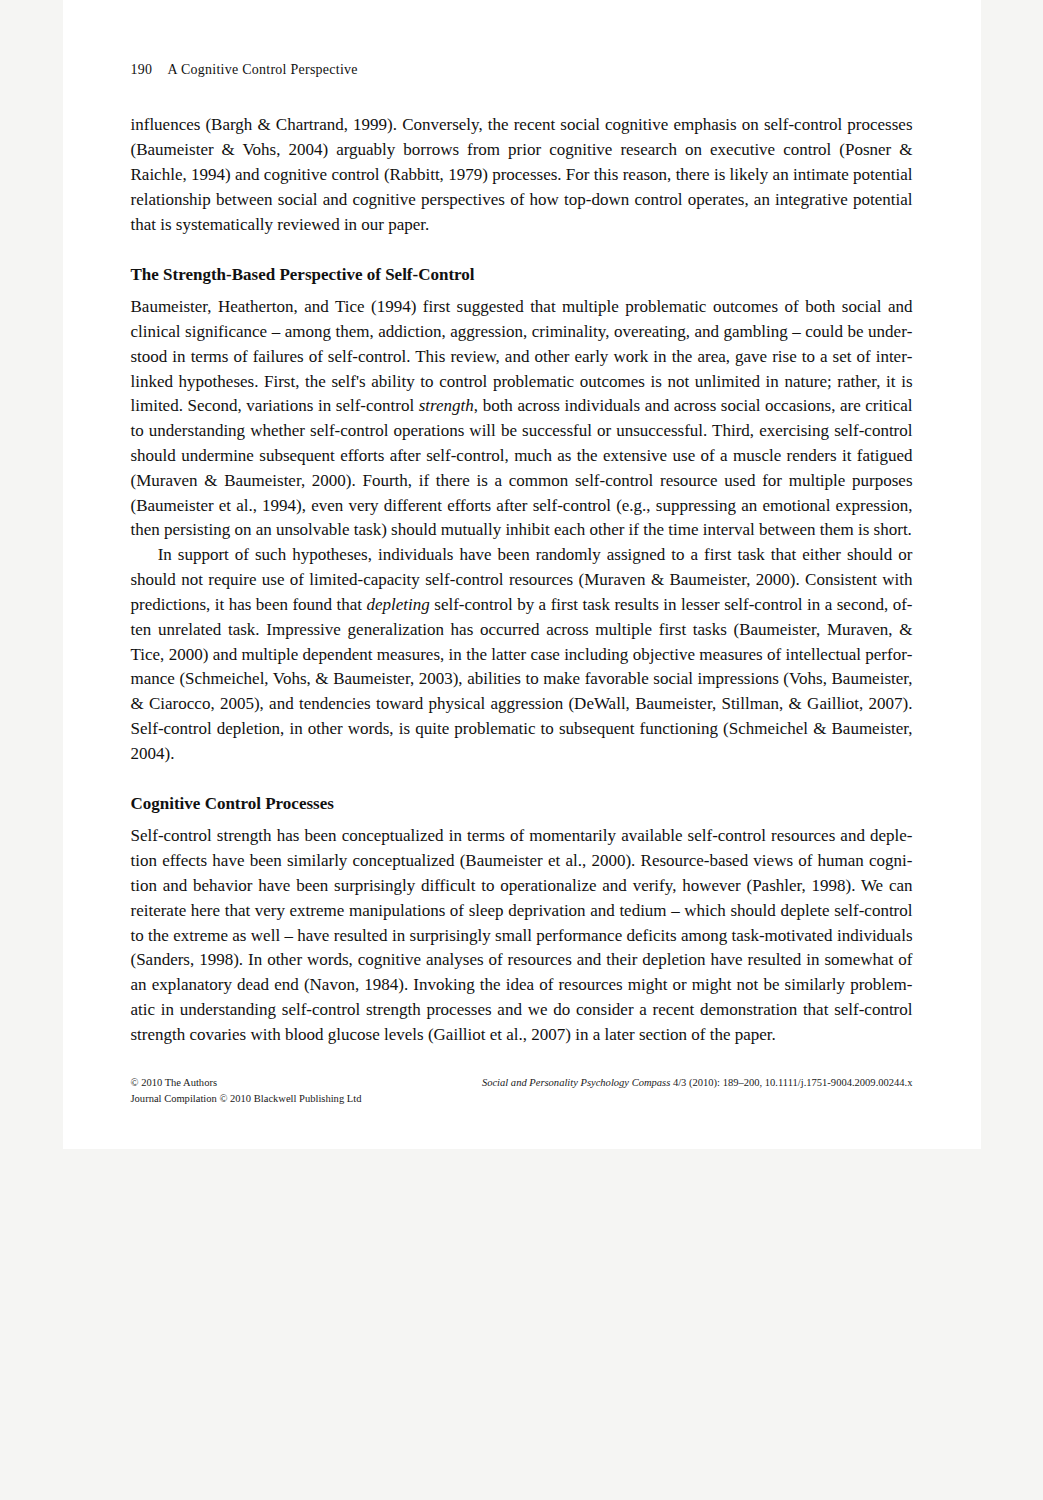190 A Cognitive Control Perspective
influences (Bargh & Chartrand, 1999). Conversely, the recent social cognitive emphasis on self-control processes (Baumeister & Vohs, 2004) arguably borrows from prior cognitive research on executive control (Posner & Raichle, 1994) and cognitive control (Rabbitt, 1979) processes. For this reason, there is likely an intimate potential relationship between social and cognitive perspectives of how top-down control operates, an integrative potential that is systematically reviewed in our paper.
The Strength-Based Perspective of Self-Control
Baumeister, Heatherton, and Tice (1994) first suggested that multiple problematic outcomes of both social and clinical significance – among them, addiction, aggression, criminality, overeating, and gambling – could be understood in terms of failures of self-control. This review, and other early work in the area, gave rise to a set of interlinked hypotheses. First, the self's ability to control problematic outcomes is not unlimited in nature; rather, it is limited. Second, variations in self-control strength, both across individuals and across social occasions, are critical to understanding whether self-control operations will be successful or unsuccessful. Third, exercising self-control should undermine subsequent efforts after self-control, much as the extensive use of a muscle renders it fatigued (Muraven & Baumeister, 2000). Fourth, if there is a common self-control resource used for multiple purposes (Baumeister et al., 1994), even very different efforts after self-control (e.g., suppressing an emotional expression, then persisting on an unsolvable task) should mutually inhibit each other if the time interval between them is short.
In support of such hypotheses, individuals have been randomly assigned to a first task that either should or should not require use of limited-capacity self-control resources (Muraven & Baumeister, 2000). Consistent with predictions, it has been found that depleting self-control by a first task results in lesser self-control in a second, often unrelated task. Impressive generalization has occurred across multiple first tasks (Baumeister, Muraven, & Tice, 2000) and multiple dependent measures, in the latter case including objective measures of intellectual performance (Schmeichel, Vohs, & Baumeister, 2003), abilities to make favorable social impressions (Vohs, Baumeister, & Ciarocco, 2005), and tendencies toward physical aggression (DeWall, Baumeister, Stillman, & Gailliot, 2007). Self-control depletion, in other words, is quite problematic to subsequent functioning (Schmeichel & Baumeister, 2004).
Cognitive Control Processes
Self-control strength has been conceptualized in terms of momentarily available self-control resources and depletion effects have been similarly conceptualized (Baumeister et al., 2000). Resource-based views of human cognition and behavior have been surprisingly difficult to operationalize and verify, however (Pashler, 1998). We can reiterate here that very extreme manipulations of sleep deprivation and tedium – which should deplete self-control to the extreme as well – have resulted in surprisingly small performance deficits among task-motivated individuals (Sanders, 1998). In other words, cognitive analyses of resources and their depletion have resulted in somewhat of an explanatory dead end (Navon, 1984). Invoking the idea of resources might or might not be similarly problematic in understanding self-control strength processes and we do consider a recent demonstration that self-control strength covaries with blood glucose levels (Gailliot et al., 2007) in a later section of the paper.
© 2010 The Authors
Journal Compilation © 2010 Blackwell Publishing Ltd
Social and Personality Psychology Compass 4/3 (2010): 189–200, 10.1111/j.1751-9004.2009.00244.x